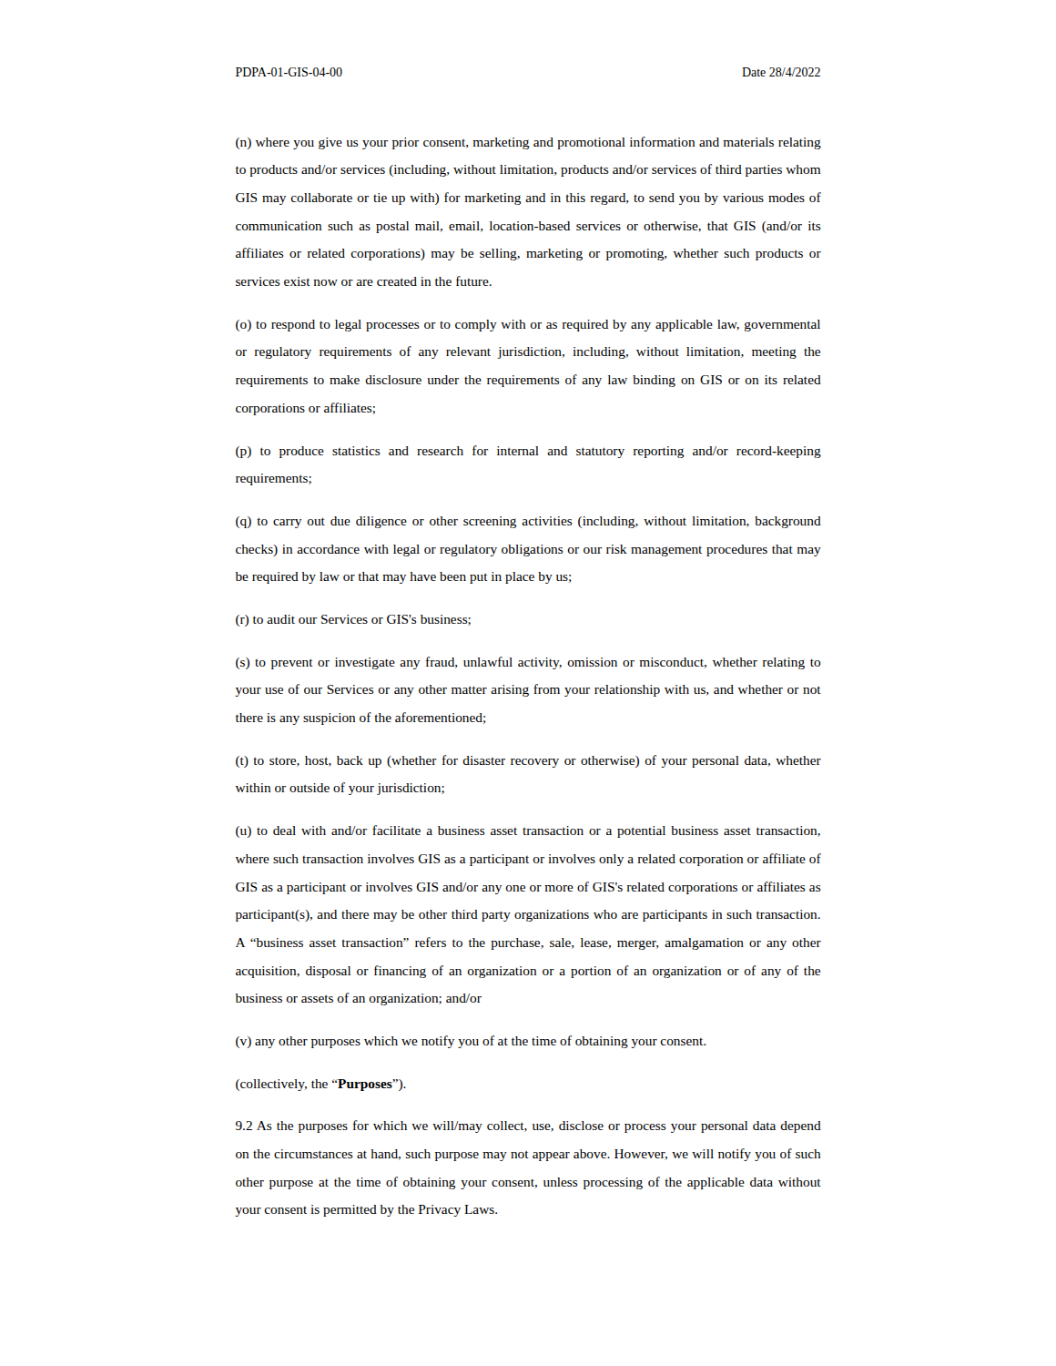PDPA-01-GIS-04-00 Date 28/4/2022
(n) where you give us your prior consent, marketing and promotional information and materials relating to products and/or services (including, without limitation, products and/or services of third parties whom GIS may collaborate or tie up with) for marketing and in this regard, to send you by various modes of communication such as postal mail, email, location‑based services or otherwise, that GIS (and/or its affiliates or related corporations) may be selling, marketing or promoting, whether such products or services exist now or are created in the future.
(o) to respond to legal processes or to comply with or as required by any applicable law, governmental or regulatory requirements of any relevant jurisdiction, including, without limitation, meeting the requirements to make disclosure under the requirements of any law binding on GIS or on its related corporations or affiliates;
(p) to produce statistics and research for internal and statutory reporting and/or record‑keeping requirements;
(q) to carry out due diligence or other screening activities (including, without limitation, background checks) in accordance with legal or regulatory obligations or our risk management procedures that may be required by law or that may have been put in place by us;
(r) to audit our Services or GIS's business;
(s) to prevent or investigate any fraud, unlawful activity, omission or misconduct, whether relating to your use of our Services or any other matter arising from your relationship with us, and whether or not there is any suspicion of the aforementioned;
(t) to store, host, back up (whether for disaster recovery or otherwise) of your personal data, whether within or outside of your jurisdiction;
(u) to deal with and/or facilitate a business asset transaction or a potential business asset transaction, where such transaction involves GIS as a participant or involves only a related corporation or affiliate of GIS as a participant or involves GIS and/or any one or more of GIS's related corporations or affiliates as participant(s), and there may be other third party organizations who are participants in such transaction. A “business asset transaction” refers to the purchase, sale, lease, merger, amalgamation or any other acquisition, disposal or financing of an organization or a portion of an organization or of any of the business or assets of an organization; and/or
(v) any other purposes which we notify you of at the time of obtaining your consent.
(collectively, the “Purposes”).
9.2 As the purposes for which we will/may collect, use, disclose or process your personal data depend on the circumstances at hand, such purpose may not appear above. However, we will notify you of such other purpose at the time of obtaining your consent, unless processing of the applicable data without your consent is permitted by the Privacy Laws.